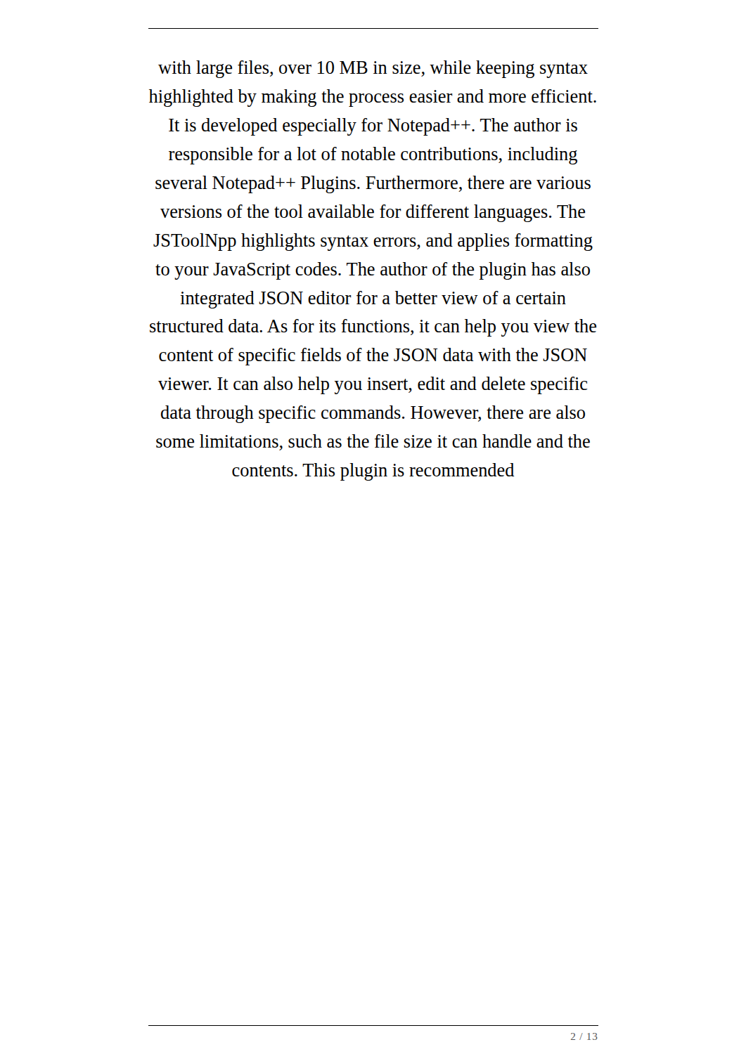with large files, over 10 MB in size, while keeping syntax highlighted by making the process easier and more efficient. It is developed especially for Notepad++. The author is responsible for a lot of notable contributions, including several Notepad++ Plugins. Furthermore, there are various versions of the tool available for different languages. The JSToolNpp highlights syntax errors, and applies formatting to your JavaScript codes. The author of the plugin has also integrated JSON editor for a better view of a certain structured data. As for its functions, it can help you view the content of specific fields of the JSON data with the JSON viewer. It can also help you insert, edit and delete specific data through specific commands. However, there are also some limitations, such as the file size it can handle and the contents. This plugin is recommended
2 / 13